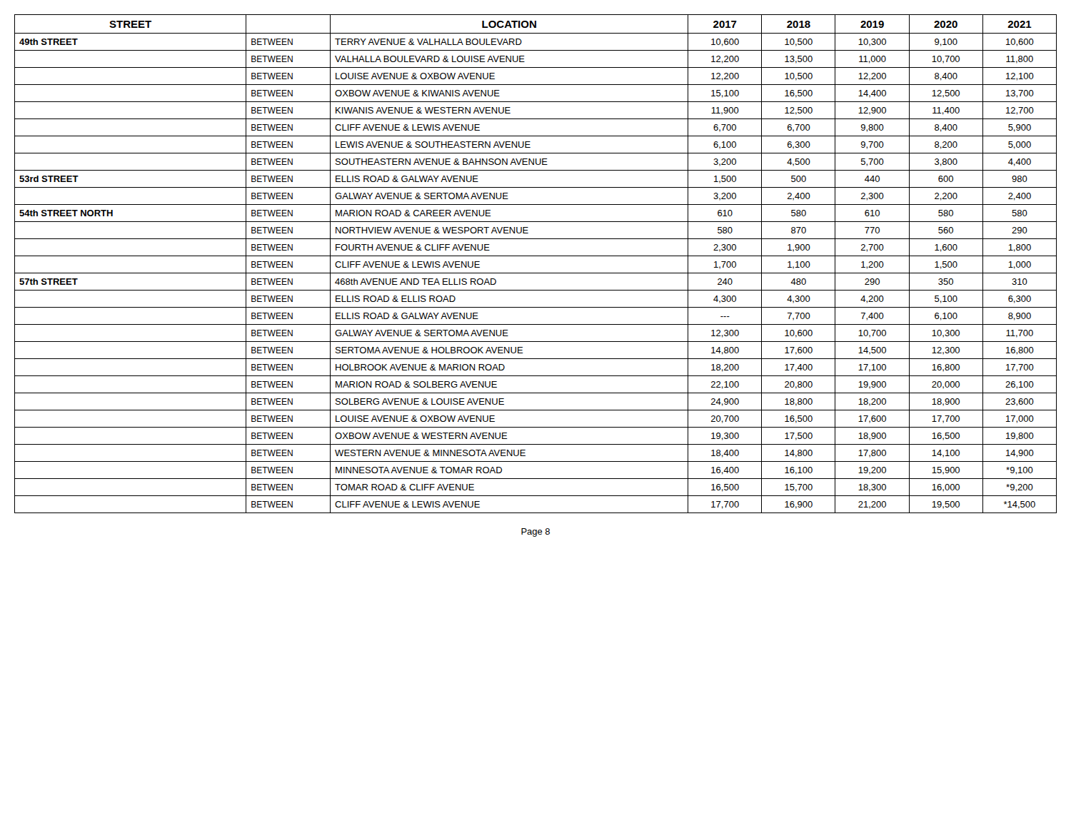| STREET | | LOCATION | 2017 | 2018 | 2019 | 2020 | 2021 |
| --- | --- | --- | --- | --- | --- | --- | --- |
| 49th STREET | BETWEEN | TERRY AVENUE & VALHALLA BOULEVARD | 10,600 | 10,500 | 10,300 | 9,100 | 10,600 |
| | BETWEEN | VALHALLA BOULEVARD & LOUISE AVENUE | 12,200 | 13,500 | 11,000 | 10,700 | 11,800 |
| | BETWEEN | LOUISE AVENUE & OXBOW AVENUE | 12,200 | 10,500 | 12,200 | 8,400 | 12,100 |
| | BETWEEN | OXBOW AVENUE & KIWANIS AVENUE | 15,100 | 16,500 | 14,400 | 12,500 | 13,700 |
| | BETWEEN | KIWANIS AVENUE & WESTERN AVENUE | 11,900 | 12,500 | 12,900 | 11,400 | 12,700 |
| | BETWEEN | CLIFF AVENUE & LEWIS AVENUE | 6,700 | 6,700 | 9,800 | 8,400 | 5,900 |
| | BETWEEN | LEWIS AVENUE & SOUTHEASTERN AVENUE | 6,100 | 6,300 | 9,700 | 8,200 | 5,000 |
| | BETWEEN | SOUTHEASTERN AVENUE & BAHNSON AVENUE | 3,200 | 4,500 | 5,700 | 3,800 | 4,400 |
| 53rd STREET | BETWEEN | ELLIS ROAD & GALWAY AVENUE | 1,500 | 500 | 440 | 600 | 980 |
| | BETWEEN | GALWAY AVENUE & SERTOMA AVENUE | 3,200 | 2,400 | 2,300 | 2,200 | 2,400 |
| 54th STREET NORTH | BETWEEN | MARION ROAD & CAREER AVENUE | 610 | 580 | 610 | 580 | 580 |
| | BETWEEN | NORTHVIEW AVENUE & WESPORT AVENUE | 580 | 870 | 770 | 560 | 290 |
| | BETWEEN | FOURTH AVENUE & CLIFF AVENUE | 2,300 | 1,900 | 2,700 | 1,600 | 1,800 |
| | BETWEEN | CLIFF AVENUE & LEWIS AVENUE | 1,700 | 1,100 | 1,200 | 1,500 | 1,000 |
| 57th STREET | BETWEEN | 468th AVENUE AND TEA ELLIS ROAD | 240 | 480 | 290 | 350 | 310 |
| | BETWEEN | ELLIS ROAD & ELLIS ROAD | 4,300 | 4,300 | 4,200 | 5,100 | 6,300 |
| | BETWEEN | ELLIS ROAD & GALWAY AVENUE | --- | 7,700 | 7,400 | 6,100 | 8,900 |
| | BETWEEN | GALWAY AVENUE & SERTOMA AVENUE | 12,300 | 10,600 | 10,700 | 10,300 | 11,700 |
| | BETWEEN | SERTOMA AVENUE & HOLBROOK AVENUE | 14,800 | 17,600 | 14,500 | 12,300 | 16,800 |
| | BETWEEN | HOLBROOK AVENUE & MARION ROAD | 18,200 | 17,400 | 17,100 | 16,800 | 17,700 |
| | BETWEEN | MARION ROAD & SOLBERG AVENUE | 22,100 | 20,800 | 19,900 | 20,000 | 26,100 |
| | BETWEEN | SOLBERG AVENUE & LOUISE AVENUE | 24,900 | 18,800 | 18,200 | 18,900 | 23,600 |
| | BETWEEN | LOUISE AVENUE & OXBOW AVENUE | 20,700 | 16,500 | 17,600 | 17,700 | 17,000 |
| | BETWEEN | OXBOW AVENUE & WESTERN AVENUE | 19,300 | 17,500 | 18,900 | 16,500 | 19,800 |
| | BETWEEN | WESTERN AVENUE & MINNESOTA AVENUE | 18,400 | 14,800 | 17,800 | 14,100 | 14,900 |
| | BETWEEN | MINNESOTA AVENUE & TOMAR ROAD | 16,400 | 16,100 | 19,200 | 15,900 | *9,100 |
| | BETWEEN | TOMAR ROAD & CLIFF AVENUE | 16,500 | 15,700 | 18,300 | 16,000 | *9,200 |
| | BETWEEN | CLIFF AVENUE & LEWIS AVENUE | 17,700 | 16,900 | 21,200 | 19,500 | *14,500 |
Page 8